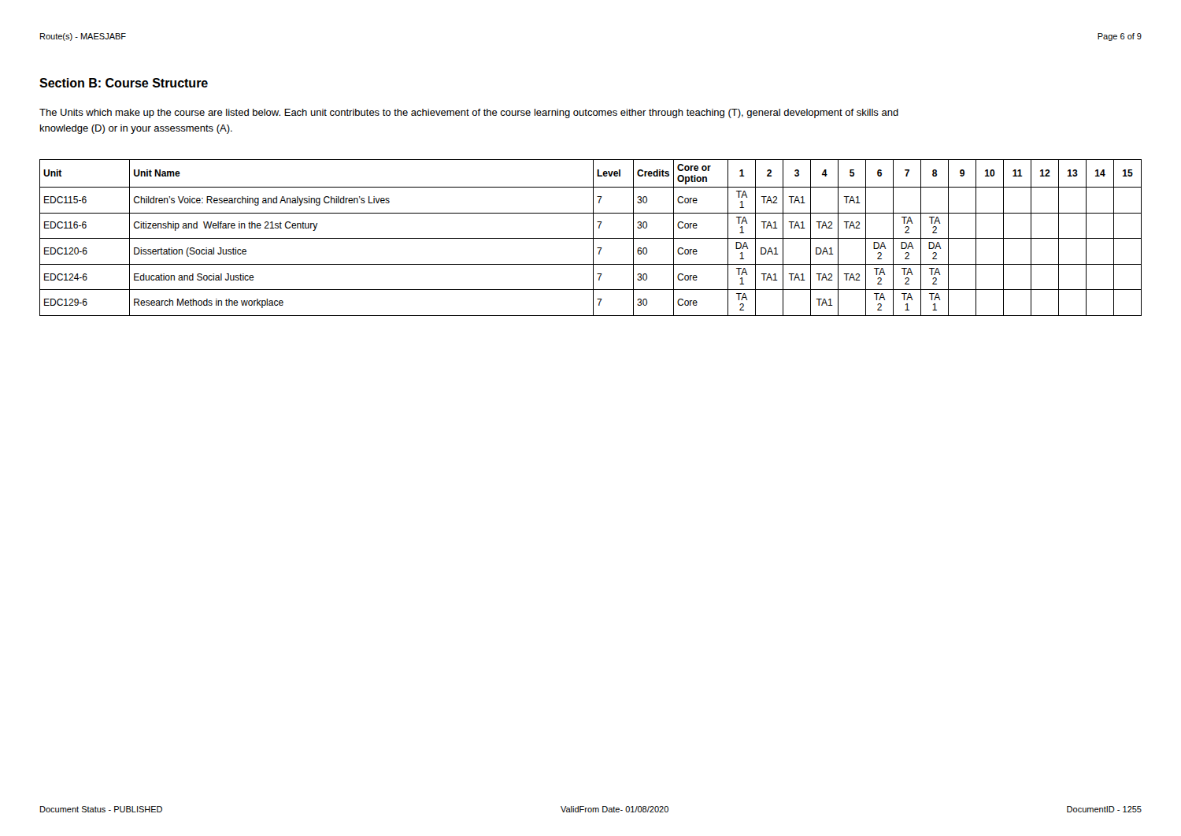Route(s) - MAESJABF
Page 6 of 9
Section B: Course Structure
The Units which make up the course are listed below. Each unit contributes to the achievement of the course learning outcomes either through teaching (T), general development of skills and knowledge (D) or in your assessments (A).
| Unit | Unit Name | Level | Credits | Core or Option | 1 | 2 | 3 | 4 | 5 | 6 | 7 | 8 | 9 | 10 | 11 | 12 | 13 | 14 | 15 |
| --- | --- | --- | --- | --- | --- | --- | --- | --- | --- | --- | --- | --- | --- | --- | --- | --- | --- | --- | --- |
| EDC115-6 | Children’s Voice: Researching and Analysing Children’s Lives | 7 | 30 | Core | TA 1 | TA2 | TA1 | | TA1 | | | | | | | | | | |
| EDC116-6 | Citizenship and Welfare in the 21st Century | 7 | 30 | Core | TA 1 | TA1 | TA1 | TA2 | TA2 | | TA 2 | TA 2 | | | | | | | |
| EDC120-6 | Dissertation (Social Justice | 7 | 60 | Core | DA 1 | DA1 | | DA1 | | DA 2 | DA 2 | DA 2 | | | | | | | |
| EDC124-6 | Education and Social Justice | 7 | 30 | Core | TA 1 | TA1 | TA1 | TA2 | TA2 | TA 2 | TA 2 | TA 2 | | | | | | | |
| EDC129-6 | Research Methods in the workplace | 7 | 30 | Core | TA 2 | | | TA1 | | TA 2 | TA 1 | TA 1 | | | | | | | |
Document Status - PUBLISHED
ValidFrom Date- 01/08/2020
DocumentID - 1255